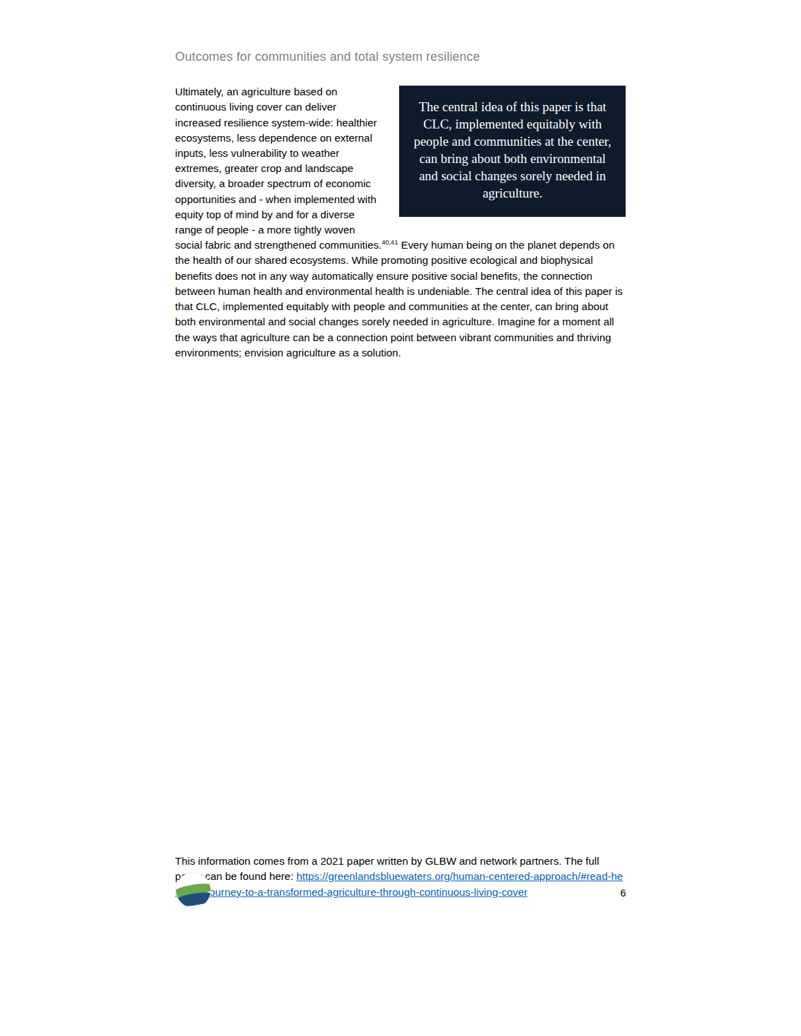Outcomes for communities and total system resilience
The central idea of this paper is that CLC, implemented equitably with people and communities at the center, can bring about both environmental and social changes sorely needed in agriculture.
Ultimately, an agriculture based on continuous living cover can deliver increased resilience system-wide: healthier ecosystems, less dependence on external inputs, less vulnerability to weather extremes, greater crop and landscape diversity, a broader spectrum of economic opportunities and - when implemented with equity top of mind by and for a diverse range of people - a more tightly woven social fabric and strengthened communities.40,41 Every human being on the planet depends on the health of our shared ecosystems. While promoting positive ecological and biophysical benefits does not in any way automatically ensure positive social benefits, the connection between human health and environmental health is undeniable. The central idea of this paper is that CLC, implemented equitably with people and communities at the center, can bring about both environmental and social changes sorely needed in agriculture. Imagine for a moment all the ways that agriculture can be a connection point between vibrant communities and thriving environments; envision agriculture as a solution.
This information comes from a 2021 paper written by GLBW and network partners. The full paper can be found here: https://greenlandsbluewaters.org/human-centered-approach/#read-here-our-journey-to-a-transformed-agriculture-through-continuous-living-cover
6